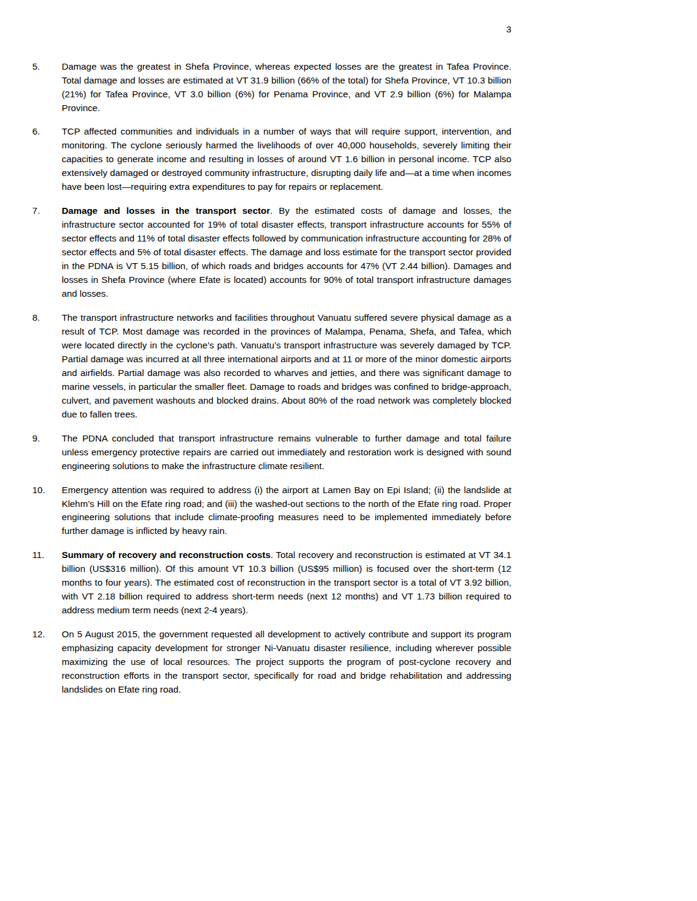3
5.
Damage was the greatest in Shefa Province, whereas expected losses are the greatest in Tafea Province. Total damage and losses are estimated at VT 31.9 billion (66% of the total) for Shefa Province, VT 10.3 billion (21%) for Tafea Province, VT 3.0 billion (6%) for Penama Province, and VT 2.9 billion (6%) for Malampa Province.
6.
TCP affected communities and individuals in a number of ways that will require support, intervention, and monitoring. The cyclone seriously harmed the livelihoods of over 40,000 households, severely limiting their capacities to generate income and resulting in losses of around VT 1.6 billion in personal income. TCP also extensively damaged or destroyed community infrastructure, disrupting daily life and—at a time when incomes have been lost—requiring extra expenditures to pay for repairs or replacement.
7.
Damage and losses in the transport sector. By the estimated costs of damage and losses, the infrastructure sector accounted for 19% of total disaster effects, transport infrastructure accounts for 55% of sector effects and 11% of total disaster effects followed by communication infrastructure accounting for 28% of sector effects and 5% of total disaster effects. The damage and loss estimate for the transport sector provided in the PDNA is VT 5.15 billion, of which roads and bridges accounts for 47% (VT 2.44 billion). Damages and losses in Shefa Province (where Efate is located) accounts for 90% of total transport infrastructure damages and losses.
8.
The transport infrastructure networks and facilities throughout Vanuatu suffered severe physical damage as a result of TCP. Most damage was recorded in the provinces of Malampa, Penama, Shefa, and Tafea, which were located directly in the cyclone’s path. Vanuatu’s transport infrastructure was severely damaged by TCP. Partial damage was incurred at all three international airports and at 11 or more of the minor domestic airports and airfields. Partial damage was also recorded to wharves and jetties, and there was significant damage to marine vessels, in particular the smaller fleet. Damage to roads and bridges was confined to bridge-approach, culvert, and pavement washouts and blocked drains. About 80% of the road network was completely blocked due to fallen trees.
9.
The PDNA concluded that transport infrastructure remains vulnerable to further damage and total failure unless emergency protective repairs are carried out immediately and restoration work is designed with sound engineering solutions to make the infrastructure climate resilient.
10.
Emergency attention was required to address (i) the airport at Lamen Bay on Epi Island; (ii) the landslide at Klehm’s Hill on the Efate ring road; and (iii) the washed-out sections to the north of the Efate ring road. Proper engineering solutions that include climate-proofing measures need to be implemented immediately before further damage is inflicted by heavy rain.
11.
Summary of recovery and reconstruction costs. Total recovery and reconstruction is estimated at VT 34.1 billion (US$316 million). Of this amount VT 10.3 billion (US$95 million) is focused over the short-term (12 months to four years). The estimated cost of reconstruction in the transport sector is a total of VT 3.92 billion, with VT 2.18 billion required to address short-term needs (next 12 months) and VT 1.73 billion required to address medium term needs (next 2-4 years).
12.
On 5 August 2015, the government requested all development to actively contribute and support its program emphasizing capacity development for stronger Ni-Vanuatu disaster resilience, including wherever possible maximizing the use of local resources. The project supports the program of post-cyclone recovery and reconstruction efforts in the transport sector, specifically for road and bridge rehabilitation and addressing landslides on Efate ring road.